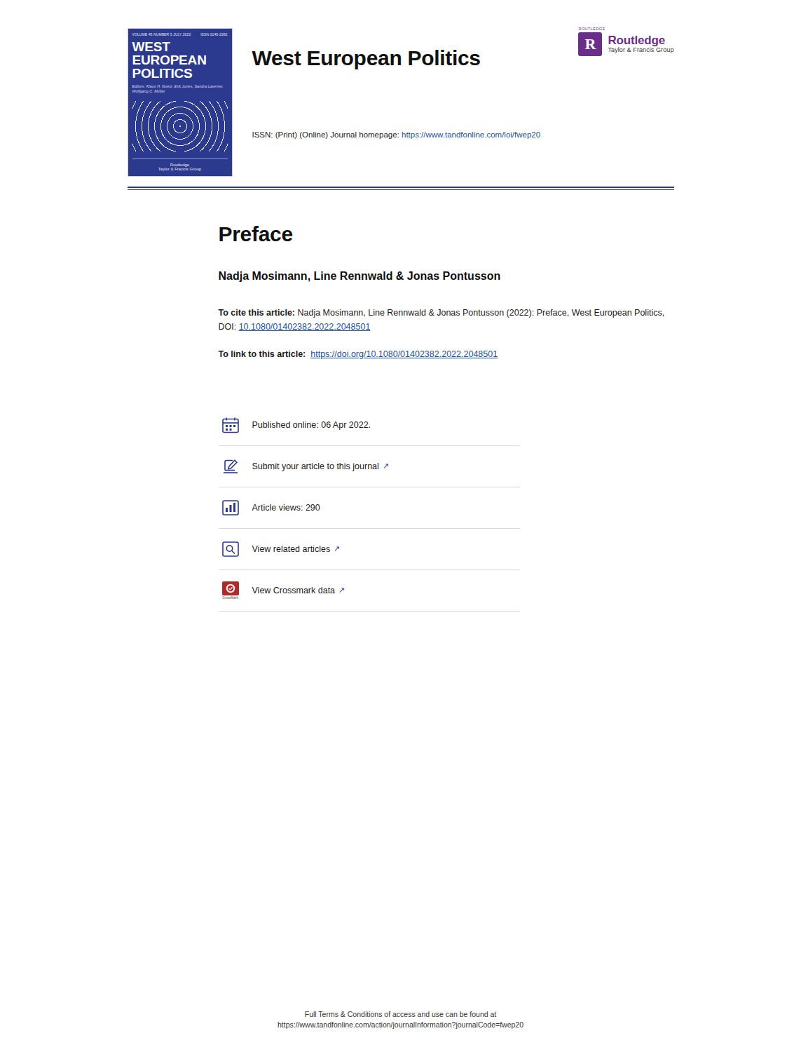ROUTLEDGE
R
Routledge
Taylor & Francis Group
VOLUME 45 NUMBER 5 JULY 2022 ISSN 0140-2382
WEST
EUROPEAN
POLITICS
Editors: Klaus H. Goetz, Erik Jones, Sandra Lavenex, Wolfgang C. Müller
Routledge
Taylor & Francis Group
West European Politics
ISSN: (Print) (Online) Journal homepage: https://www.tandfonline.com/loi/fwep20
Preface
Nadja Mosimann, Line Rennwald & Jonas Pontusson
To cite this article: Nadja Mosimann, Line Rennwald & Jonas Pontusson (2022): Preface, West European Politics, DOI: 10.1080/01402382.2022.2048501
To link to this article: https://doi.org/10.1080/01402382.2022.2048501
Published online: 06 Apr 2022.
Submit your article to this journal↗
Article views: 290
View related articles↗
CrossMark
View Crossmark data↗
Full Terms & Conditions of access and use can be found at
https://www.tandfonline.com/action/journalInformation?journalCode=fwep20